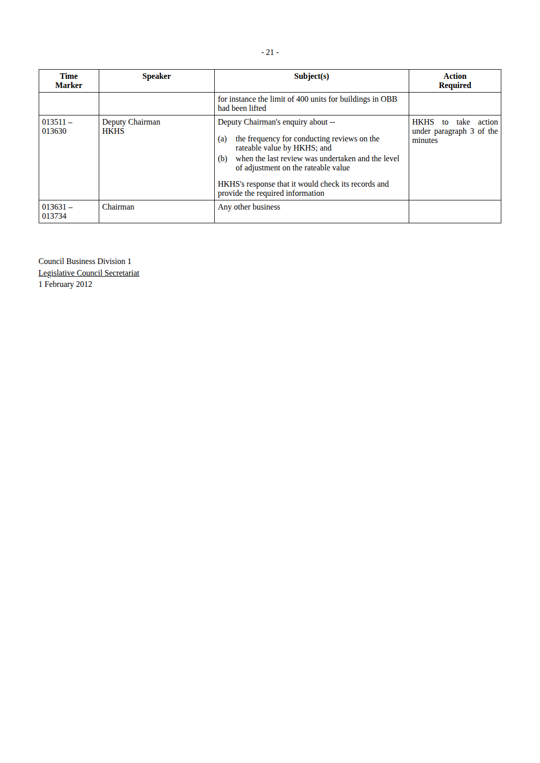- 21 -
| Time Marker | Speaker | Subject(s) | Action Required |
| --- | --- | --- | --- |
| | | for instance the limit of 400 units for buildings in OBB had been lifted | |
| 013511 – 013630 | Deputy Chairman HKHS | Deputy Chairman's enquiry about -- (a) the frequency for conducting reviews on the rateable value by HKHS; and (b) when the last review was undertaken and the level of adjustment on the rateable value HKHS's response that it would check its records and provide the required information | HKHS to take action under paragraph 3 of the minutes |
| 013631 – 013734 | Chairman | Any other business | |
Council Business Division 1
Legislative Council Secretariat
1 February 2012